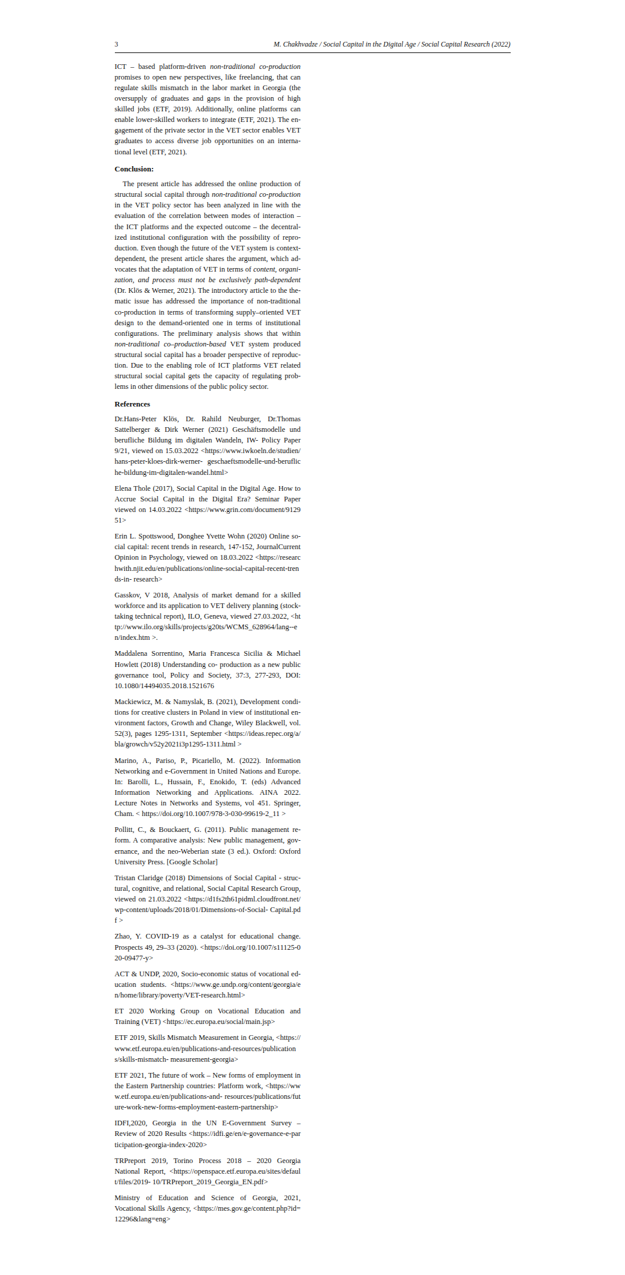3 M. Chakhvadze / Social Capital in the Digital Age / Social Capital Research (2022)
ICT – based platform-driven non-traditional co-production promises to open new perspectives, like freelancing, that can regulate skills mismatch in the labor market in Georgia (the oversupply of graduates and gaps in the provision of high skilled jobs (ETF, 2019). Additionally, online platforms can enable lower-skilled workers to integrate (ETF, 2021). The engagement of the private sector in the VET sector enables VET graduates to access diverse job opportunities on an international level (ETF, 2021).
Conclusion:
The present article has addressed the online production of structural social capital through non-traditional co-production in the VET policy sector has been analyzed in line with the evaluation of the correlation between modes of interaction – the ICT platforms and the expected outcome – the decentralized institutional configuration with the possibility of reproduction. Even though the future of the VET system is context-dependent, the present article shares the argument, which advocates that the adaptation of VET in terms of content, organization, and process must not be exclusively path-dependent (Dr. Klös & Werner, 2021). The introductory article to the thematic issue has addressed the importance of non-traditional co-production in terms of transforming supply–oriented VET design to the demand-oriented one in terms of institutional configurations. The preliminary analysis shows that within non-traditional co–production-based VET system produced structural social capital has a broader perspective of reproduction. Due to the enabling role of ICT platforms VET related structural social capital gets the capacity of regulating problems in other dimensions of the public policy sector.
References
Dr.Hans-Peter Klös, Dr. Rahild Neuburger, Dr.Thomas Sattelberger & Dirk Werner (2021) Geschäftsmodelle und berufliche Bildung im digitalen Wandeln, IW- Policy Paper 9/21, viewed on 15.03.2022 <https://www.iwkoeln.de/studien/hans-peter-kloes-dirk-werner- geschaeftsmodelle-und-berufliche-bildung-im-digitalen-wandel.html>
Elena Thole (2017), Social Capital in the Digital Age. How to Accrue Social Capital in the Digital Era? Seminar Paper viewed on 14.03.2022 <https://www.grin.com/document/912951>
Erin L. Spottswood, Donghee Yvette Wohn (2020) Online social capital: recent trends in research, 147-152, JournalCurrent Opinion in Psychology, viewed on 18.03.2022 <https://researchwith.njit.edu/en/publications/online-social-capital-recent-trends-in- research>
Gasskov, V 2018, Analysis of market demand for a skilled workforce and its application to VET delivery planning (stock-taking technical report), ILO, Geneva, viewed 27.03.2022, <http://www.ilo.org/skills/projects/g20ts/WCMS_628964/lang--en/index.htm >.
Maddalena Sorrentino, Maria Francesca Sicilia & Michael Howlett (2018) Understanding co- production as a new public governance tool, Policy and Society, 37:3, 277-293, DOI: 10.1080/14494035.2018.1521676
Mackiewicz, M. & Namyslak, B. (2021), Development conditions for creative clusters in Poland in view of institutional environment factors, Growth and Change, Wiley Blackwell, vol. 52(3), pages 1295-1311, September <https://ideas.repec.org/a/bla/growch/v52y2021i3p1295-1311.html >
Marino, A., Pariso, P., Picariello, M. (2022). Information Networking and e-Government in United Nations and Europe. In: Barolli, L., Hussain, F., Enokido, T. (eds) Advanced Information Networking and Applications. AINA 2022. Lecture Notes in Networks and Systems, vol 451. Springer, Cham. < https://doi.org/10.1007/978-3-030-99619-2_11 >
Pollitt, C., & Bouckaert, G. (2011). Public management reform. A comparative analysis: New public management, governance, and the neo-Weberian state (3 ed.). Oxford: Oxford University Press. [Google Scholar]
Tristan Claridge (2018) Dimensions of Social Capital - structural, cognitive, and relational, Social Capital Research Group, viewed on 21.03.2022 <https://d1fs2th61pidml.cloudfront.net/wp-content/uploads/2018/01/Dimensions-of-Social- Capital.pdf >
Zhao, Y. COVID-19 as a catalyst for educational change. Prospects 49, 29–33 (2020). <https://doi.org/10.1007/s11125-020-09477-y>
ACT & UNDP, 2020, Socio-economic status of vocational education students. <https://www.ge.undp.org/content/georgia/en/home/library/poverty/VET-research.html>
ET 2020 Working Group on Vocational Education and Training (VET) <https://ec.europa.eu/social/main.jsp>
ETF 2019, Skills Mismatch Measurement in Georgia, <https://www.etf.europa.eu/en/publications-and-resources/publications/skills-mismatch- measurement-georgia>
ETF 2021, The future of work – New forms of employment in the Eastern Partnership countries: Platform work, <https://www.etf.europa.eu/en/publications-and- resources/publications/future-work-new-forms-employment-eastern-partnership>
IDFI,2020, Georgia in the UN E-Government Survey – Review of 2020 Results <https://idfi.ge/en/e-governance-e-participation-georgia-index-2020>
TRPreport 2019, Torino Process 2018 – 2020 Georgia National Report, <https://openspace.etf.europa.eu/sites/default/files/2019- 10/TRPreport_2019_Georgia_EN.pdf>
Ministry of Education and Science of Georgia, 2021, Vocational Skills Agency, <https://mes.gov.ge/content.php?id=12296&lang=eng>